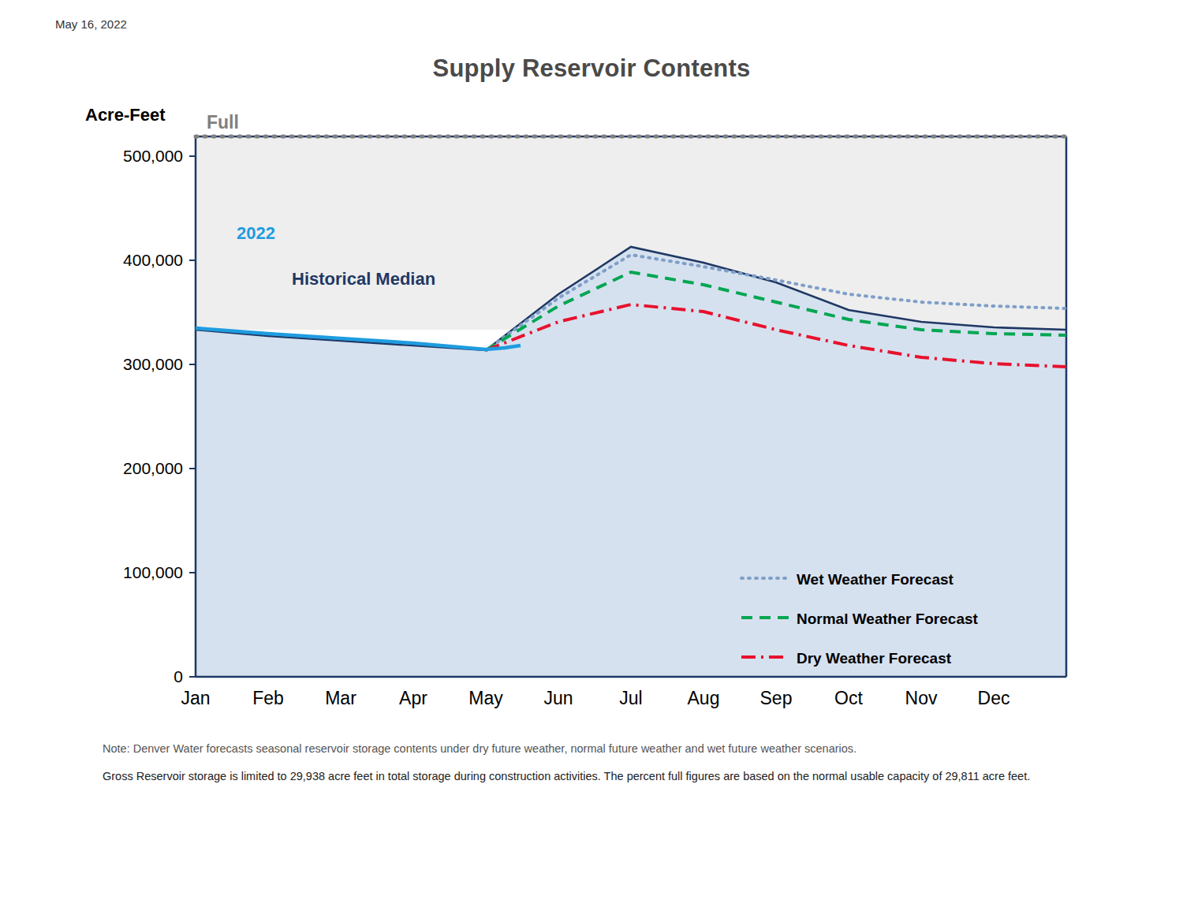May 16, 2022
Supply Reservoir Contents
Acre-Feet
0 100,000 200,000 300,000 400,000 500,000 Jan Feb Mar Apr May Jun Jul Aug Sep Oct Nov Dec Full 2022 Historical Median Wet Weather Forecast Normal Weather Forecast Dry Weather Forecast
Note: Denver Water forecasts seasonal reservoir storage contents under dry future weather, normal future weather and wet future weather scenarios.
Gross Reservoir storage is limited to 29,938 acre feet in total storage during construction activities. The percent full figures are based on the normal usable capacity of 29,811 acre feet.